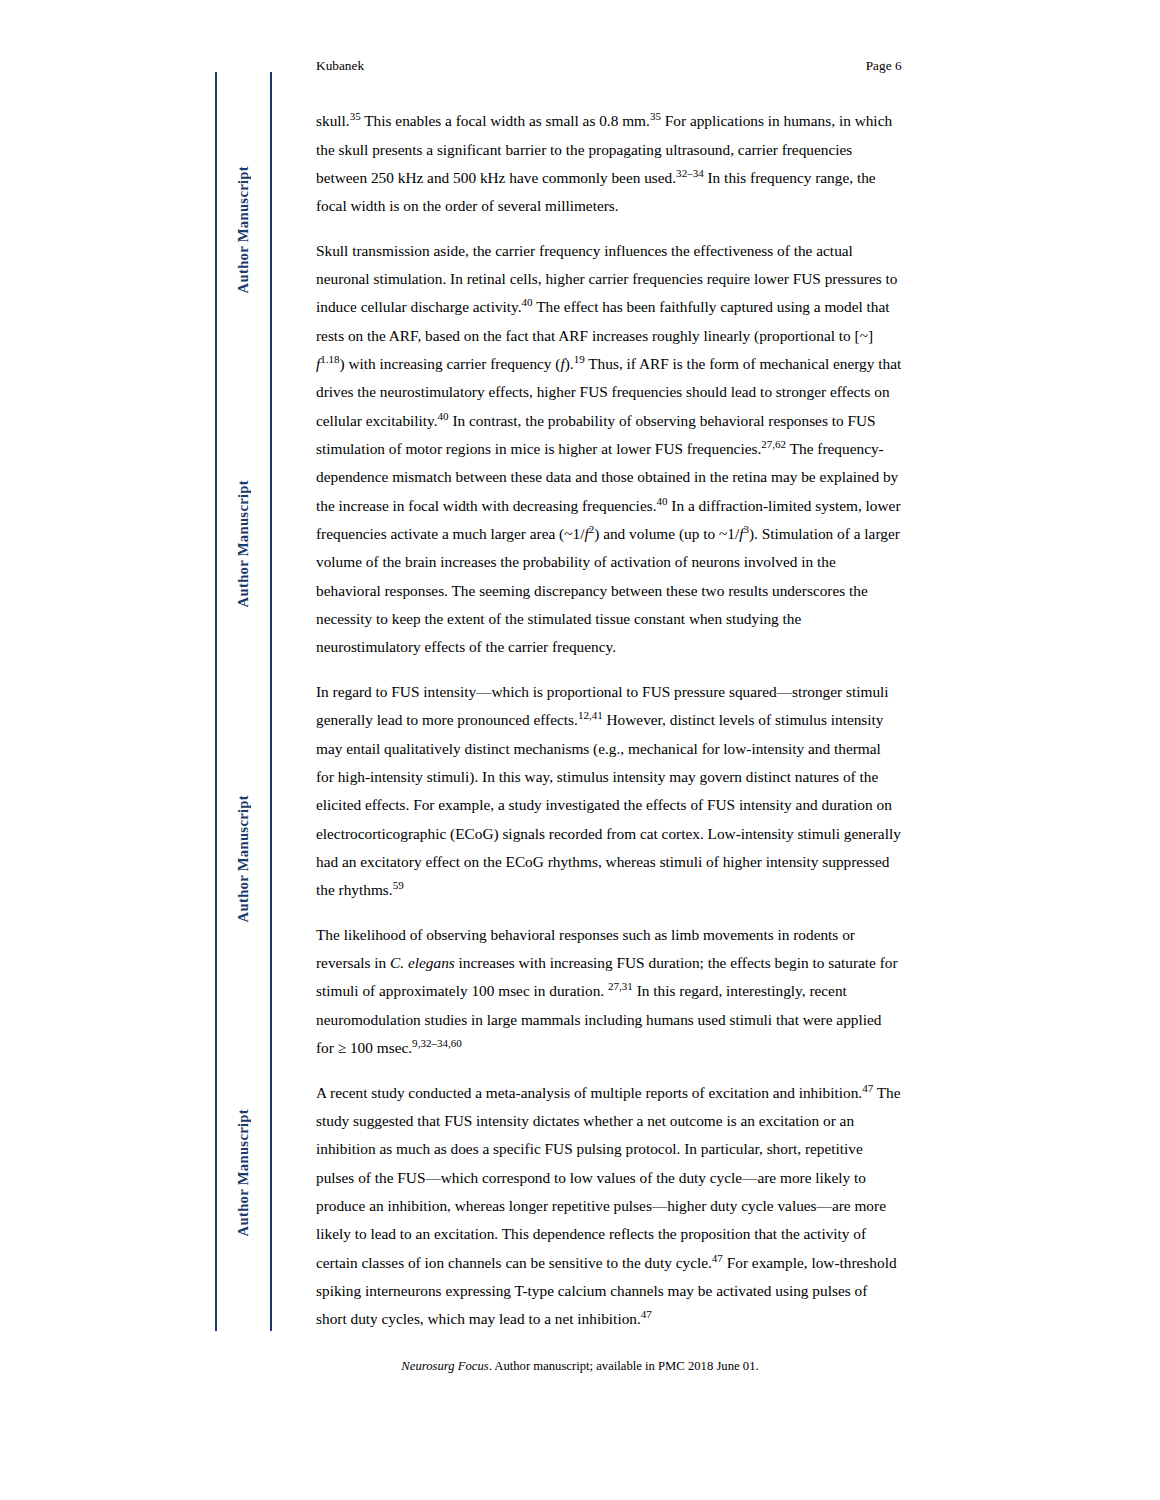Author Manuscript Author Manuscript Author Manuscript Author Manuscript
Kubanek
Page 6
skull.35 This enables a focal width as small as 0.8 mm.35 For applications in humans, in which the skull presents a significant barrier to the propagating ultrasound, carrier frequencies between 250 kHz and 500 kHz have commonly been used.32–34 In this frequency range, the focal width is on the order of several millimeters.
Skull transmission aside, the carrier frequency influences the effectiveness of the actual neuronal stimulation. In retinal cells, higher carrier frequencies require lower FUS pressures to induce cellular discharge activity.40 The effect has been faithfully captured using a model that rests on the ARF, based on the fact that ARF increases roughly linearly (proportional to [~] f1.18) with increasing carrier frequency (f).19 Thus, if ARF is the form of mechanical energy that drives the neurostimulatory effects, higher FUS frequencies should lead to stronger effects on cellular excitability.40 In contrast, the probability of observing behavioral responses to FUS stimulation of motor regions in mice is higher at lower FUS frequencies.27,62 The frequency-dependence mismatch between these data and those obtained in the retina may be explained by the increase in focal width with decreasing frequencies.40 In a diffraction-limited system, lower frequencies activate a much larger area (~1/f2) and volume (up to ~1/f3). Stimulation of a larger volume of the brain increases the probability of activation of neurons involved in the behavioral responses. The seeming discrepancy between these two results underscores the necessity to keep the extent of the stimulated tissue constant when studying the neurostimulatory effects of the carrier frequency.
In regard to FUS intensity—which is proportional to FUS pressure squared—stronger stimuli generally lead to more pronounced effects.12,41 However, distinct levels of stimulus intensity may entail qualitatively distinct mechanisms (e.g., mechanical for low-intensity and thermal for high-intensity stimuli). In this way, stimulus intensity may govern distinct natures of the elicited effects. For example, a study investigated the effects of FUS intensity and duration on electrocorticographic (ECoG) signals recorded from cat cortex. Low-intensity stimuli generally had an excitatory effect on the ECoG rhythms, whereas stimuli of higher intensity suppressed the rhythms.59
The likelihood of observing behavioral responses such as limb movements in rodents or reversals in C. elegans increases with increasing FUS duration; the effects begin to saturate for stimuli of approximately 100 msec in duration. 27,31 In this regard, interestingly, recent neuromodulation studies in large mammals including humans used stimuli that were applied for ≥ 100 msec.9,32–34,60
A recent study conducted a meta-analysis of multiple reports of excitation and inhibition.47 The study suggested that FUS intensity dictates whether a net outcome is an excitation or an inhibition as much as does a specific FUS pulsing protocol. In particular, short, repetitive pulses of the FUS—which correspond to low values of the duty cycle—are more likely to produce an inhibition, whereas longer repetitive pulses—higher duty cycle values—are more likely to lead to an excitation. This dependence reflects the proposition that the activity of certain classes of ion channels can be sensitive to the duty cycle.47 For example, low-threshold spiking interneurons expressing T-type calcium channels may be activated using pulses of short duty cycles, which may lead to a net inhibition.47
Neurosurg Focus. Author manuscript; available in PMC 2018 June 01.